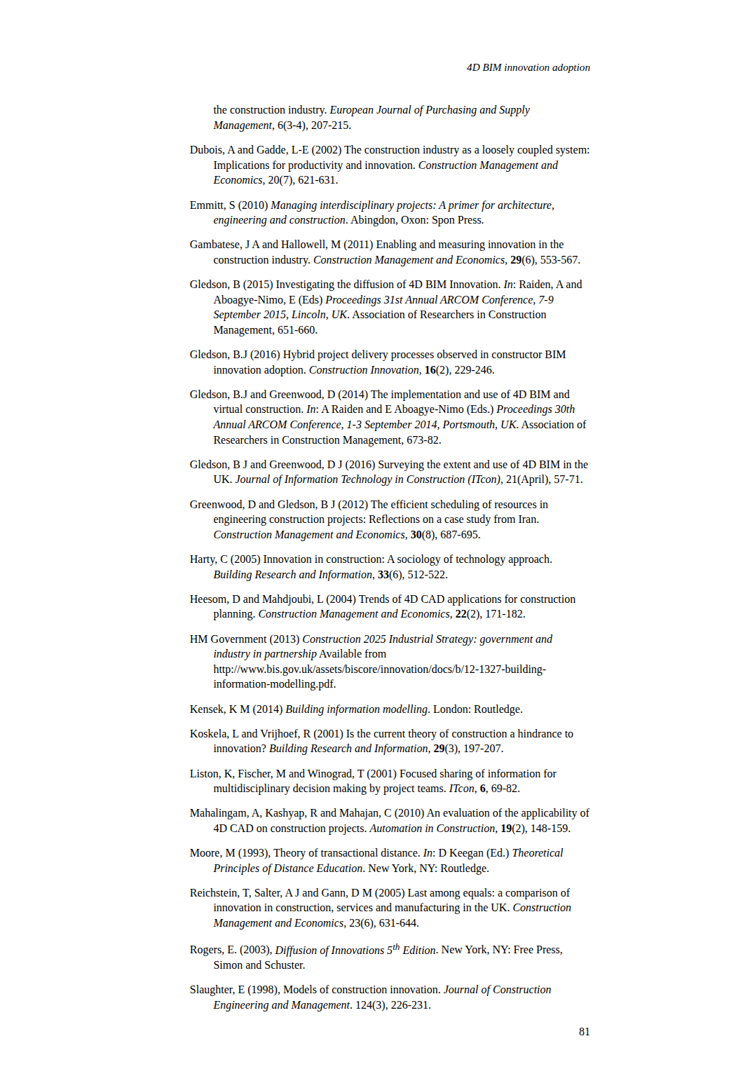4D BIM innovation adoption
the construction industry. European Journal of Purchasing and Supply Management, 6(3-4), 207-215.
Dubois, A and Gadde, L-E (2002) The construction industry as a loosely coupled system: Implications for productivity and innovation. Construction Management and Economics, 20(7), 621-631.
Emmitt, S (2010) Managing interdisciplinary projects: A primer for architecture, engineering and construction. Abingdon, Oxon: Spon Press.
Gambatese, J A and Hallowell, M (2011) Enabling and measuring innovation in the construction industry. Construction Management and Economics, 29(6), 553-567.
Gledson, B (2015) Investigating the diffusion of 4D BIM Innovation. In: Raiden, A and Aboagye-Nimo, E (Eds) Proceedings 31st Annual ARCOM Conference, 7-9 September 2015, Lincoln, UK. Association of Researchers in Construction Management, 651-660.
Gledson, B.J (2016) Hybrid project delivery processes observed in constructor BIM innovation adoption. Construction Innovation, 16(2), 229-246.
Gledson, B.J and Greenwood, D (2014) The implementation and use of 4D BIM and virtual construction. In: A Raiden and E Aboagye-Nimo (Eds.) Proceedings 30th Annual ARCOM Conference, 1-3 September 2014, Portsmouth, UK. Association of Researchers in Construction Management, 673-82.
Gledson, B J and Greenwood, D J (2016) Surveying the extent and use of 4D BIM in the UK. Journal of Information Technology in Construction (ITcon), 21(April), 57-71.
Greenwood, D and Gledson, B J (2012) The efficient scheduling of resources in engineering construction projects: Reflections on a case study from Iran. Construction Management and Economics, 30(8), 687-695.
Harty, C (2005) Innovation in construction: A sociology of technology approach. Building Research and Information, 33(6), 512-522.
Heesom, D and Mahdjoubi, L (2004) Trends of 4D CAD applications for construction planning. Construction Management and Economics, 22(2), 171-182.
HM Government (2013) Construction 2025 Industrial Strategy: government and industry in partnership Available from http://www.bis.gov.uk/assets/biscore/innovation/docs/b/12-1327-building-information-modelling.pdf.
Kensek, K M (2014) Building information modelling. London: Routledge.
Koskela, L and Vrijhoef, R (2001) Is the current theory of construction a hindrance to innovation? Building Research and Information, 29(3), 197-207.
Liston, K, Fischer, M and Winograd, T (2001) Focused sharing of information for multidisciplinary decision making by project teams. ITcon, 6, 69-82.
Mahalingam, A, Kashyap, R and Mahajan, C (2010) An evaluation of the applicability of 4D CAD on construction projects. Automation in Construction, 19(2), 148-159.
Moore, M (1993), Theory of transactional distance. In: D Keegan (Ed.) Theoretical Principles of Distance Education. New York, NY: Routledge.
Reichstein, T, Salter, A J and Gann, D M (2005) Last among equals: a comparison of innovation in construction, services and manufacturing in the UK. Construction Management and Economics, 23(6), 631-644.
Rogers, E. (2003), Diffusion of Innovations 5th Edition. New York, NY: Free Press, Simon and Schuster.
Slaughter, E (1998), Models of construction innovation. Journal of Construction Engineering and Management. 124(3), 226-231.
81